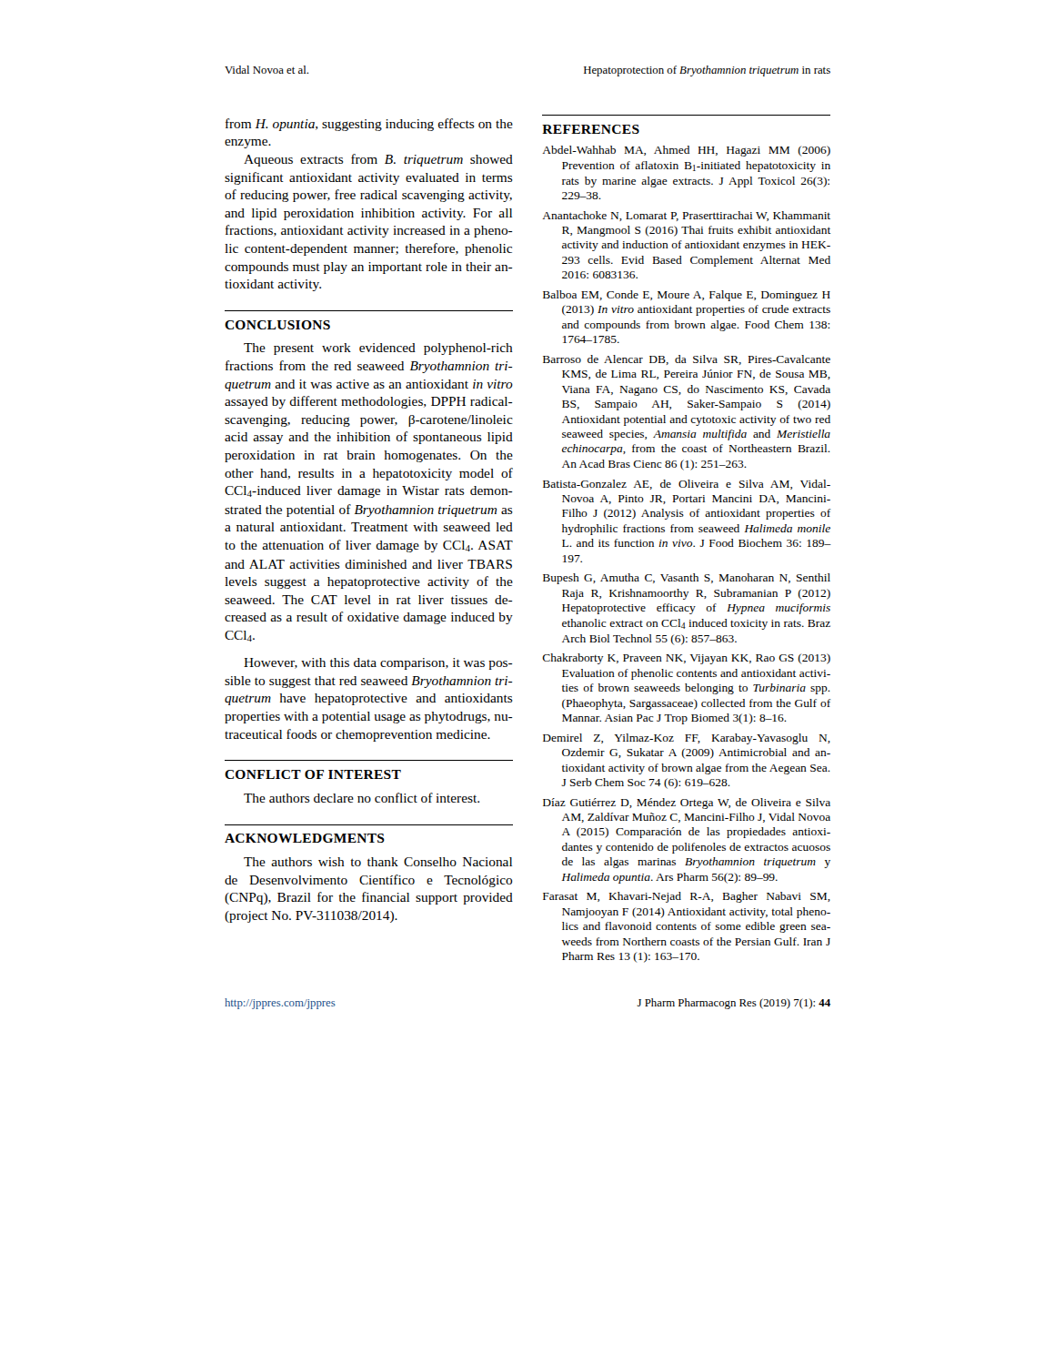Vidal Novoa et al.
Hepatoprotection of Bryothamnion triquetrum in rats
from H. opuntia, suggesting inducing effects on the enzyme.
Aqueous extracts from B. triquetrum showed significant antioxidant activity evaluated in terms of reducing power, free radical scavenging activity, and lipid peroxidation inhibition activity. For all fractions, antioxidant activity increased in a phenolic content-dependent manner; therefore, phenolic compounds must play an important role in their antioxidant activity.
Conclusions
The present work evidenced polyphenol-rich fractions from the red seaweed Bryothamnion triquetrum and it was active as an antioxidant in vitro assayed by different methodologies, DPPH radical-scavenging, reducing power, β-carotene/linoleic acid assay and the inhibition of spontaneous lipid peroxidation in rat brain homogenates. On the other hand, results in a hepatotoxicity model of CCl4-induced liver damage in Wistar rats demonstrated the potential of Bryothamnion triquetrum as a natural antioxidant. Treatment with seaweed led to the attenuation of liver damage by CCl4. ASAT and ALAT activities diminished and liver TBARS levels suggest a hepatoprotective activity of the seaweed. The CAT level in rat liver tissues decreased as a result of oxidative damage induced by CCl4.
However, with this data comparison, it was possible to suggest that red seaweed Bryothamnion triquetrum have hepatoprotective and antioxidants properties with a potential usage as phytodrugs, nutraceutical foods or chemoprevention medicine.
Conflict of interest
The authors declare no conflict of interest.
Acknowledgments
The authors wish to thank Conselho Nacional de Desenvolvimento Científico e Tecnológico (CNPq), Brazil for the financial support provided (project No. PV-311038/2014).
References
Abdel-Wahhab MA, Ahmed HH, Hagazi MM (2006) Prevention of aflatoxin B1-initiated hepatotoxicity in rats by marine algae extracts. J Appl Toxicol 26(3): 229–38.
Anantachoke N, Lomarat P, Praserttirachai W, Khammanit R, Mangmool S (2016) Thai fruits exhibit antioxidant activity and induction of antioxidant enzymes in HEK-293 cells. Evid Based Complement Alternat Med 2016: 6083136.
Balboa EM, Conde E, Moure A, Falque E, Dominguez H (2013) In vitro antioxidant properties of crude extracts and compounds from brown algae. Food Chem 138: 1764–1785.
Barroso de Alencar DB, da Silva SR, Pires-Cavalcante KMS, de Lima RL, Pereira Júnior FN, de Sousa MB, Viana FA, Nagano CS, do Nascimento KS, Cavada BS, Sampaio AH, Saker-Sampaio S (2014) Antioxidant potential and cytotoxic activity of two red seaweed species, Amansia multifida and Meristiella echinocarpa, from the coast of Northeastern Brazil. An Acad Bras Cienc 86 (1): 251–263.
Batista-Gonzalez AE, de Oliveira e Silva AM, Vidal-Novoa A, Pinto JR, Portari Mancini DA, Mancini-Filho J (2012) Analysis of antioxidant properties of hydrophilic fractions from seaweed Halimeda monile L. and its function in vivo. J Food Biochem 36: 189–197.
Bupesh G, Amutha C, Vasanth S, Manoharan N, Senthil Raja R, Krishnamoorthy R, Subramanian P (2012) Hepatoprotective efficacy of Hypnea muciformis ethanolic extract on CCl4 induced toxicity in rats. Braz Arch Biol Technol 55 (6): 857–863.
Chakraborty K, Praveen NK, Vijayan KK, Rao GS (2013) Evaluation of phenolic contents and antioxidant activities of brown seaweeds belonging to Turbinaria spp. (Phaeophyta, Sargassaceae) collected from the Gulf of Mannar. Asian Pac J Trop Biomed 3(1): 8–16.
Demirel Z, Yilmaz-Koz FF, Karabay-Yavasoglu N, Ozdemir G, Sukatar A (2009) Antimicrobial and antioxidant activity of brown algae from the Aegean Sea. J Serb Chem Soc 74 (6): 619–628.
Díaz Gutiérrez D, Méndez Ortega W, de Oliveira e Silva AM, Zaldívar Muñoz C, Mancini-Filho J, Vidal Novoa A (2015) Comparación de las propiedades antioxidantes y contenido de polifenoles de extractos acuosos de las algas marinas Bryothamnion triquetrum y Halimeda opuntia. Ars Pharm 56(2): 89–99.
Farasat M, Khavari-Nejad R-A, Bagher Nabavi SM, Namjooyan F (2014) Antioxidant activity, total phenolics and flavonoid contents of some edible green seaweeds from Northern coasts of the Persian Gulf. Iran J Pharm Res 13 (1): 163–170.
http://jppres.com/jppres
J Pharm Pharmacogn Res (2019) 7(1): 44